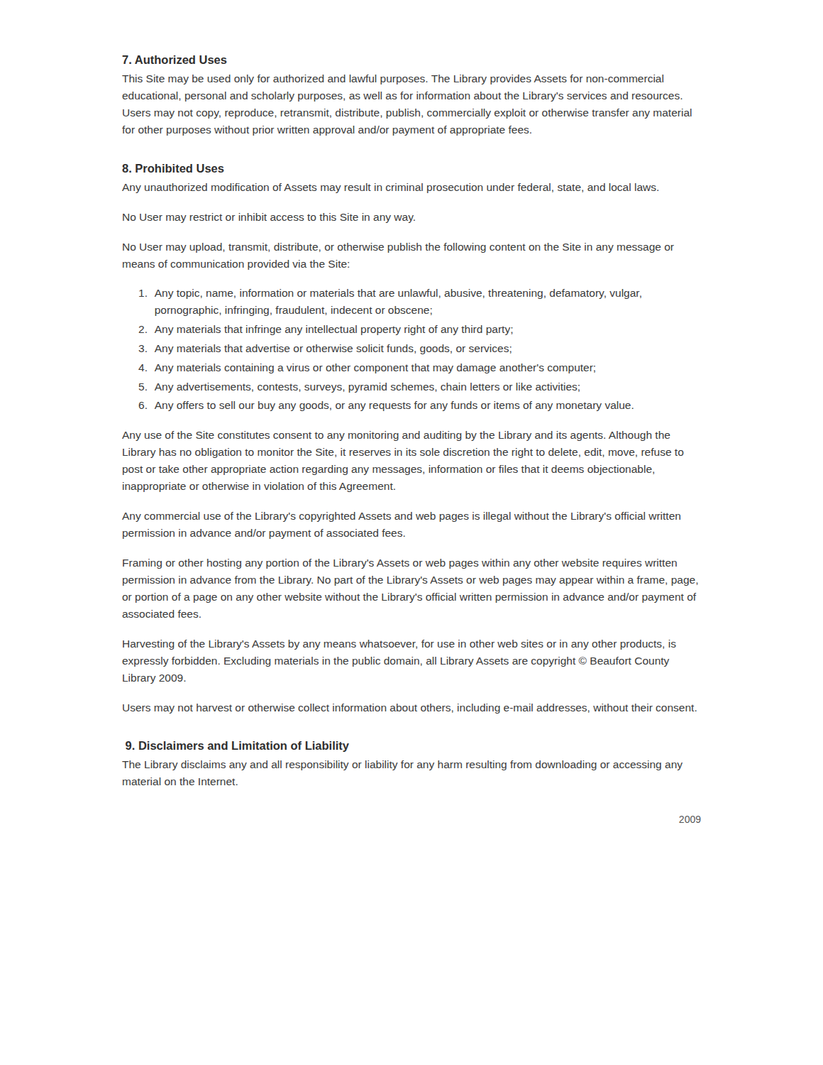7. Authorized Uses
This Site may be used only for authorized and lawful purposes. The Library provides Assets for non-commercial educational, personal and scholarly purposes, as well as for information about the Library's services and resources. Users may not copy, reproduce, retransmit, distribute, publish, commercially exploit or otherwise transfer any material for other purposes without prior written approval and/or payment of appropriate fees.
8. Prohibited Uses
Any unauthorized modification of Assets may result in criminal prosecution under federal, state, and local laws.
No User may restrict or inhibit access to this Site in any way.
No User may upload, transmit, distribute, or otherwise publish the following content on the Site in any message or means of communication provided via the Site:
Any topic, name, information or materials that are unlawful, abusive, threatening, defamatory, vulgar, pornographic, infringing, fraudulent, indecent or obscene;
Any materials that infringe any intellectual property right of any third party;
Any materials that advertise or otherwise solicit funds, goods, or services;
Any materials containing a virus or other component that may damage another's computer;
Any advertisements, contests, surveys, pyramid schemes, chain letters or like activities;
Any offers to sell our buy any goods, or any requests for any funds or items of any monetary value.
Any use of the Site constitutes consent to any monitoring and auditing by the Library and its agents. Although the Library has no obligation to monitor the Site, it reserves in its sole discretion the right to delete, edit, move, refuse to post or take other appropriate action regarding any messages, information or files that it deems objectionable, inappropriate or otherwise in violation of this Agreement.
Any commercial use of the Library's copyrighted Assets and web pages is illegal without the Library's official written permission in advance and/or payment of associated fees.
Framing or other hosting any portion of the Library's Assets or web pages within any other website requires written permission in advance from the Library. No part of the Library's Assets or web pages may appear within a frame, page, or portion of a page on any other website without the Library's official written permission in advance and/or payment of associated fees.
Harvesting of the Library's Assets by any means whatsoever, for use in other web sites or in any other products, is expressly forbidden. Excluding materials in the public domain, all Library Assets are copyright © Beaufort County Library 2009.
Users may not harvest or otherwise collect information about others, including e-mail addresses, without their consent.
9. Disclaimers and Limitation of Liability
The Library disclaims any and all responsibility or liability for any harm resulting from downloading or accessing any material on the Internet.
2009